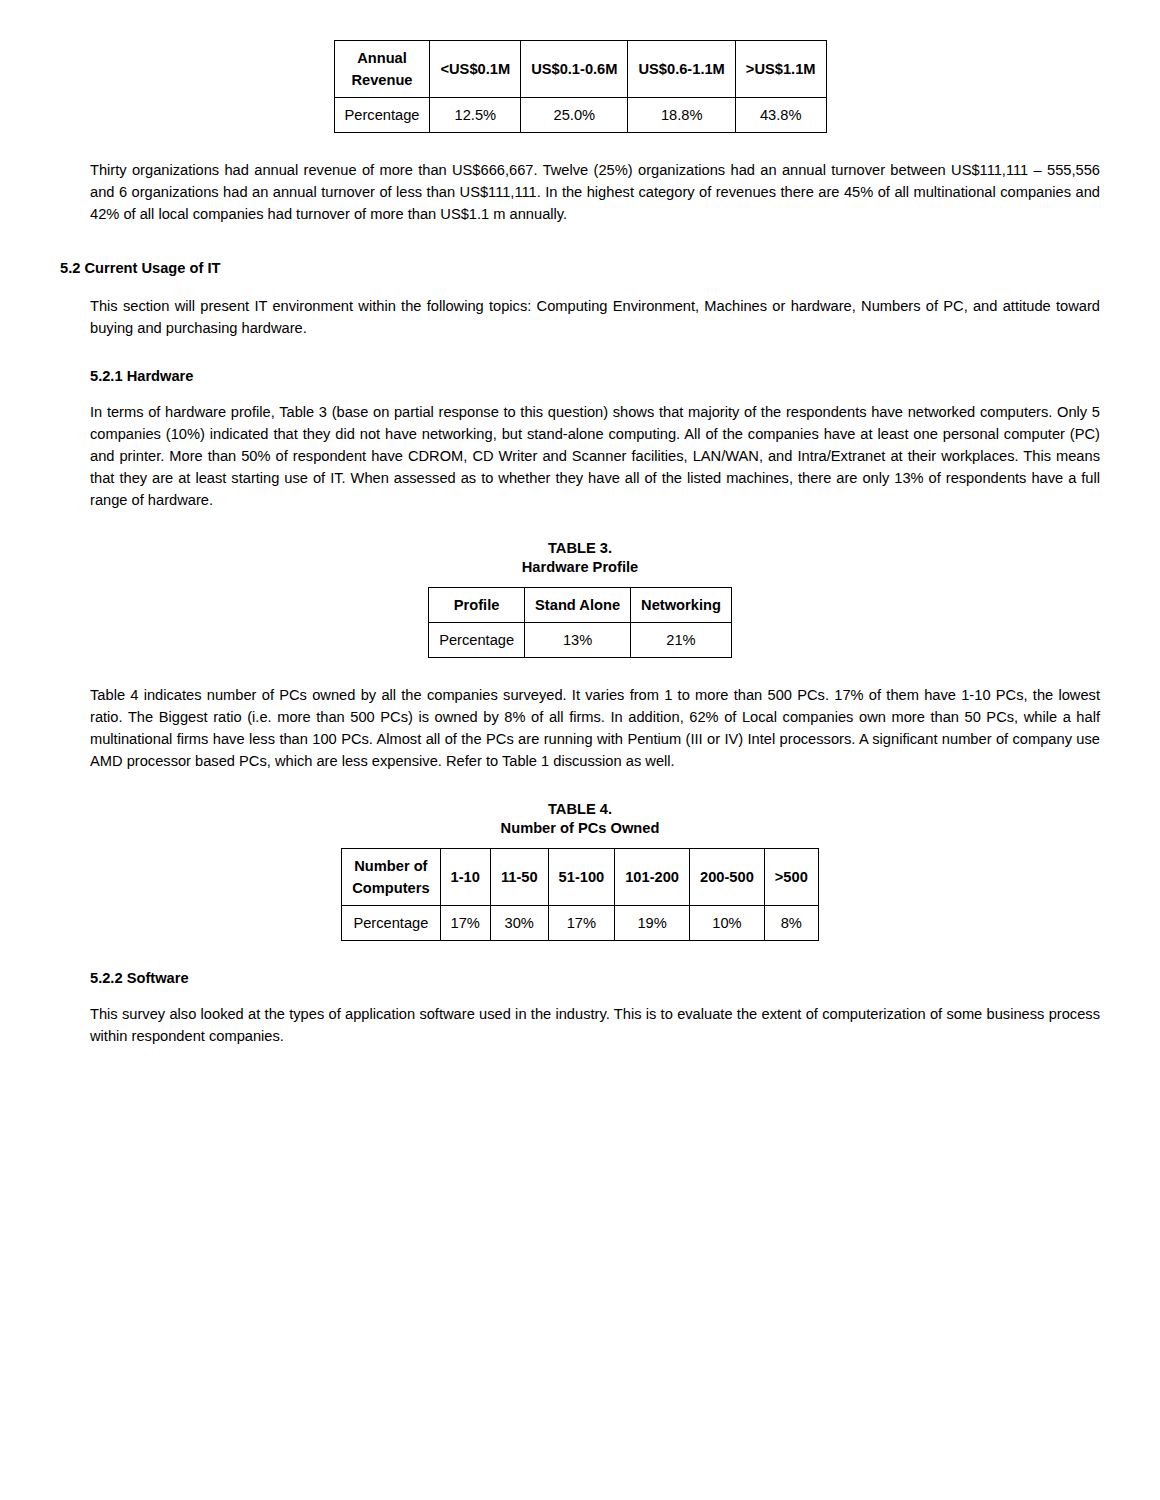| Annual Revenue | <US$0.1M | US$0.1-0.6M | US$0.6-1.1M | >US$1.1M |
| --- | --- | --- | --- | --- |
| Percentage | 12.5% | 25.0% | 18.8% | 43.8% |
Thirty organizations had annual revenue of more than US$666,667. Twelve (25%) organizations had an annual turnover between US$111,111 – 555,556 and 6 organizations had an annual turnover of less than US$111,111. In the highest category of revenues there are 45% of all multinational companies and 42% of all local companies had turnover of more than US$1.1 m annually.
5.2 Current Usage of IT
This section will present IT environment within the following topics: Computing Environment, Machines or hardware, Numbers of PC, and attitude toward buying and purchasing hardware.
5.2.1 Hardware
In terms of hardware profile, Table 3 (base on partial response to this question) shows that majority of the respondents have networked computers. Only 5 companies (10%) indicated that they did not have networking, but stand-alone computing. All of the companies have at least one personal computer (PC) and printer. More than 50% of respondent have CDROM, CD Writer and Scanner facilities, LAN/WAN, and Intra/Extranet at their workplaces. This means that they are at least starting use of IT. When assessed as to whether they have all of the listed machines, there are only 13% of respondents have a full range of hardware.
TABLE 3.
Hardware Profile
| Profile | Stand Alone | Networking |
| --- | --- | --- |
| Percentage | 13% | 21% |
Table 4 indicates number of PCs owned by all the companies surveyed. It varies from 1 to more than 500 PCs. 17% of them have 1-10 PCs, the lowest ratio. The Biggest ratio (i.e. more than 500 PCs) is owned by 8% of all firms. In addition, 62% of Local companies own more than 50 PCs, while a half multinational firms have less than 100 PCs. Almost all of the PCs are running with Pentium (III or IV) Intel processors. A significant number of company use AMD processor based PCs, which are less expensive. Refer to Table 1 discussion as well.
TABLE 4.
Number of PCs Owned
| Number of Computers | 1-10 | 11-50 | 51-100 | 101-200 | 200-500 | >500 |
| --- | --- | --- | --- | --- | --- | --- |
| Percentage | 17% | 30% | 17% | 19% | 10% | 8% |
5.2.2 Software
This survey also looked at the types of application software used in the industry. This is to evaluate the extent of computerization of some business process within respondent companies.